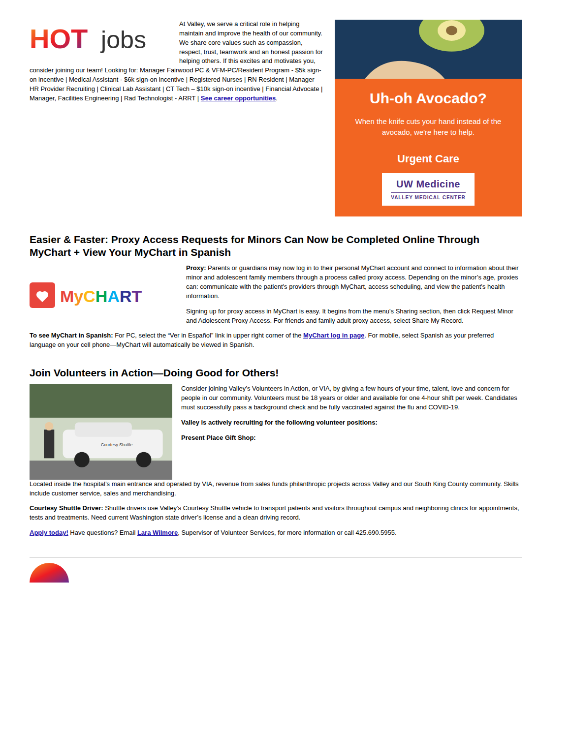At Valley, we serve a critical role in helping maintain and improve the health of our community. We share core values such as compassion, respect, trust, teamwork and an honest passion for helping others. If this excites and motivates you, consider joining our team! Looking for: Manager Fairwood PC & VFM-PC/Resident Program - $5k sign-on incentive | Medical Assistant - $6k sign-on incentive | Registered Nurses | RN Resident | Manager HR Provider Recruiting | Clinical Lab Assistant | CT Tech – $10k sign-on incentive | Financial Advocate | Manager, Facilities Engineering | Rad Technologist - ARRT | See career opportunities.
Uh-oh Avocado?
When the knife cuts your hand instead of the avocado, we're here to help.
Urgent Care
UW Medicine
VALLEY MEDICAL CENTER
Easier & Faster: Proxy Access Requests for Minors Can Now be Completed Online Through MyChart + View Your MyChart in Spanish
Proxy: Parents or guardians may now log in to their personal MyChart account and connect to information about their minor and adolescent family members through a process called proxy access. Depending on the minor’s age, proxies can: communicate with the patient's providers through MyChart, access scheduling, and view the patient's health information.
Signing up for proxy access in MyChart is easy. It begins from the menu's Sharing section, then click Request Minor and Adolescent Proxy Access. For friends and family adult proxy access, select Share My Record.
To see MyChart in Spanish: For PC, select the “Ver in Español” link in upper right corner of the MyChart log in page. For mobile, select Spanish as your preferred language on your cell phone—MyChart will automatically be viewed in Spanish.
Join Volunteers in Action—Doing Good for Others!
Consider joining Valley’s Volunteers in Action, or VIA, by giving a few hours of your time, talent, love and concern for people in our community. Volunteers must be 18 years or older and available for one 4-hour shift per week. Candidates must successfully pass a background check and be fully vaccinated against the flu and COVID-19.
Valley is actively recruiting for the following volunteer positions:
Present Place Gift Shop:
Located inside the hospital’s main entrance and operated by VIA, revenue from sales funds philanthropic projects across Valley and our South King County community. Skills include customer service, sales and merchandising.
Courtesy Shuttle Driver: Shuttle drivers use Valley’s Courtesy Shuttle vehicle to transport patients and visitors throughout campus and neighboring clinics for appointments, tests and treatments. Need current Washington state driver’s license and a clean driving record.
Apply today! Have questions? Email Lara Wilmore, Supervisor of Volunteer Services, for more information or call 425.690.5955.